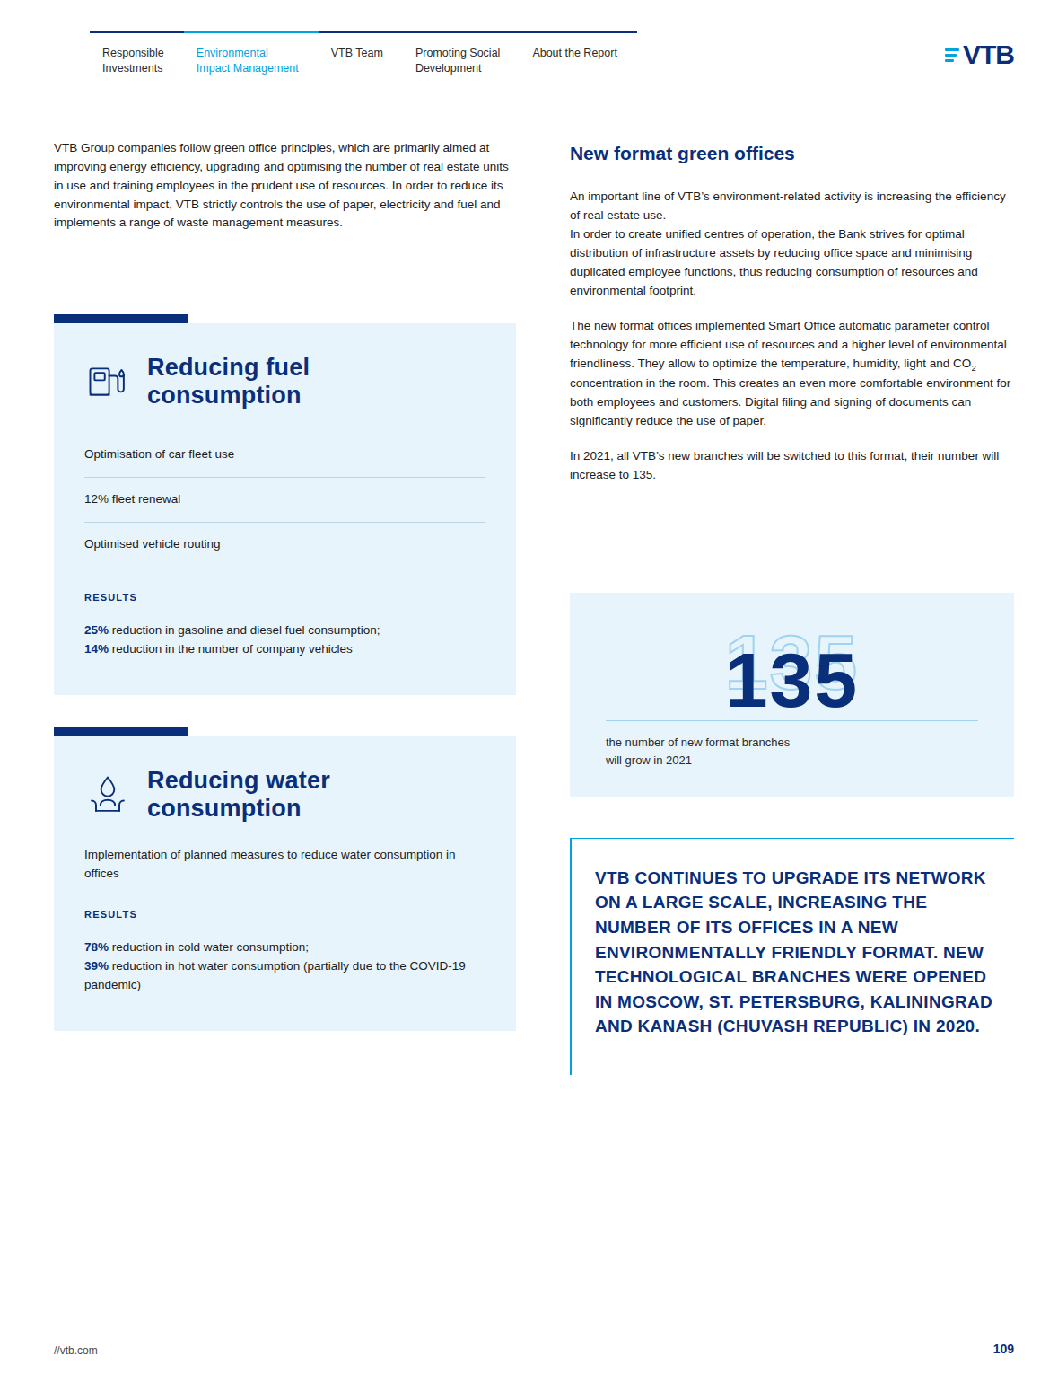Responsible
Investments
Environmental
Impact Management
VTB Team
Promoting Social
Development
About the Report
VTB
VTB Group companies follow green office principles, which are primarily aimed at improving energy efficiency, upgrading and optimising the number of real estate units in use and training employees in the prudent use of resources. In order to reduce its environmental impact, VTB strictly controls the use of paper, electricity and fuel and implements a range of waste management measures.
Reducing fuel
consumption
Optimisation of car fleet use
12% fleet renewal
Optimised vehicle routing
RESULTS
25% reduction in gasoline and diesel fuel consumption;
14% reduction in the number of company vehicles
Reducing water
consumption
Implementation of planned measures to reduce water consumption in offices
RESULTS
78% reduction in cold water consumption;
39% reduction in hot water consumption (partially due to the COVID-19 pandemic)
New format green offices
An important line of VTB’s environment-related activity is increasing the efficiency of real estate use.
In order to create unified centres of operation, the Bank strives for optimal distribution of infrastructure assets by reducing office space and minimising duplicated employee functions, thus reducing consumption of resources and environmental footprint.
The new format offices implemented Smart Office automatic parameter control technology for more efficient use of resources and a higher level of environmental friendliness. They allow to optimize the temperature, humidity, light and CO2 concentration in the room. This creates an even more comfortable environment for both employees and customers. Digital filing and signing of documents can significantly reduce the use of paper.
In 2021, all VTB’s new branches will be switched to this format, their number will increase to 135.
135
135
the number of new format branches
will grow in 2021
VTB continues to upgrade its network on a large scale, increasing the number of its offices in a new environmentally friendly format. New technological branches were opened in Moscow, St. Petersburg, Kaliningrad and Kanash (Chuvash Republic) in 2020.
//vtb.com
109